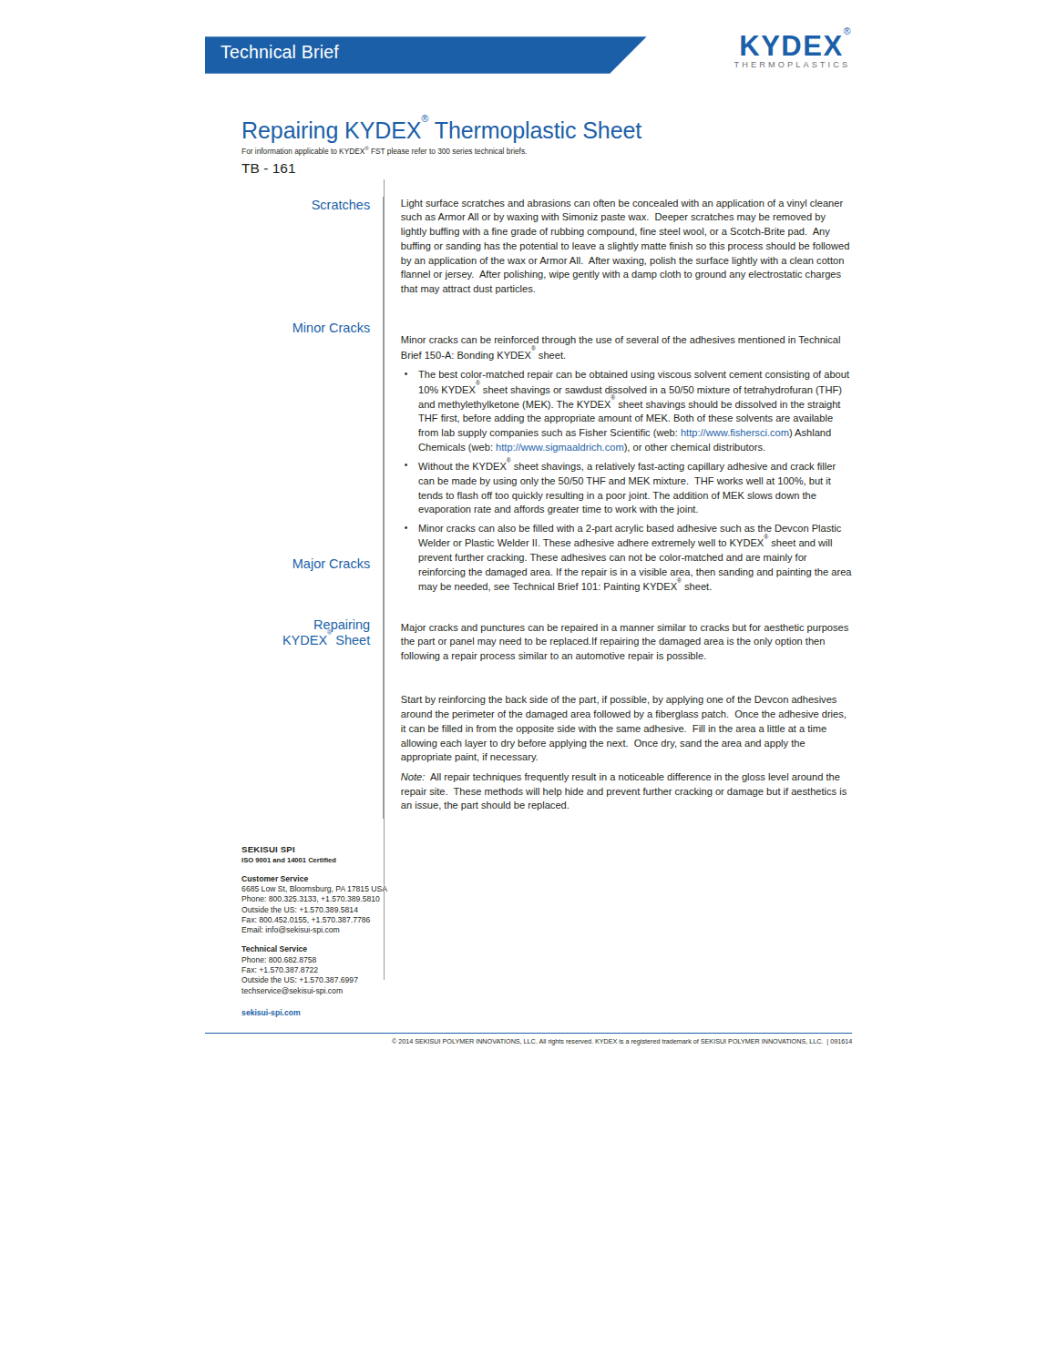Technical Brief
KYDEX®
THERMOPLASTICS
Repairing KYDEX® Thermoplastic Sheet
For information applicable to KYDEX® FST please refer to 300 series technical briefs.
TB - 161
Scratches
Minor Cracks
Major Cracks
Repairing
KYDEX® Sheet
Light surface scratches and abrasions can often be concealed with an application of a vinyl cleaner such as Armor All or by waxing with Simoniz paste wax. Deeper scratches may be removed by lightly buffing with a fine grade of rubbing compound, fine steel wool, or a Scotch-Brite pad. Any buffing or sanding has the potential to leave a slightly matte finish so this process should be followed by an application of the wax or Armor All. After waxing, polish the surface lightly with a clean cotton flannel or jersey. After polishing, wipe gently with a damp cloth to ground any electrostatic charges that may attract dust particles.
Minor cracks can be reinforced through the use of several of the adhesives mentioned in Technical Brief 150-A: Bonding KYDEX® sheet.
The best color-matched repair can be obtained using viscous solvent cement consisting of about 10% KYDEX® sheet shavings or sawdust dissolved in a 50/50 mixture of tetrahydrofuran (THF) and methylethylketone (MEK). The KYDEX® sheet shavings should be dissolved in the straight THF first, before adding the appropriate amount of MEK. Both of these solvents are available from lab supply companies such as Fisher Scientific (web: http://www.fishersci.com) Ashland Chemicals (web: http://www.sigmaaldrich.com), or other chemical distributors.
Without the KYDEX® sheet shavings, a relatively fast-acting capillary adhesive and crack filler can be made by using only the 50/50 THF and MEK mixture. THF works well at 100%, but it tends to flash off too quickly resulting in a poor joint. The addition of MEK slows down the evaporation rate and affords greater time to work with the joint.
Minor cracks can also be filled with a 2-part acrylic based adhesive such as the Devcon Plastic Welder or Plastic Welder II. These adhesive adhere extremely well to KYDEX® sheet and will prevent further cracking. These adhesives can not be color-matched and are mainly for reinforcing the damaged area. If the repair is in a visible area, then sanding and painting the area may be needed, see Technical Brief 101: Painting KYDEX® sheet.
Major cracks and punctures can be repaired in a manner similar to cracks but for aesthetic purposes the part or panel may need to be replaced.If repairing the damaged area is the only option then following a repair process similar to an automotive repair is possible.
Start by reinforcing the back side of the part, if possible, by applying one of the Devcon adhesives around the perimeter of the damaged area followed by a fiberglass patch. Once the adhesive dries, it can be filled in from the opposite side with the same adhesive. Fill in the area a little at a time allowing each layer to dry before applying the next. Once dry, sand the area and apply the appropriate paint, if necessary.
Note: All repair techniques frequently result in a noticeable difference in the gloss level around the repair site. These methods will help hide and prevent further cracking or damage but if aesthetics is an issue, the part should be replaced.
SEKISUI SPI
ISO 9001 and 14001 Certified
Customer Service
6685 Low St, Bloomsburg, PA 17815 USA
Phone: 800.325.3133, +1.570.389.5810
Outside the US: +1.570.389.5814
Fax: 800.452.0155, +1.570.387.7786
Email: info@sekisui-spi.com
Technical Service
Phone: 800.682.8758
Fax: +1.570.387.8722
Outside the US: +1.570.387.6997
techservice@sekisui-spi.com
sekisui-spi.com
© 2014 SEKISUI POLYMER INNOVATIONS, LLC. All rights reserved. KYDEX is a registered trademark of SEKISUI POLYMER INNOVATIONS, LLC. | 091614